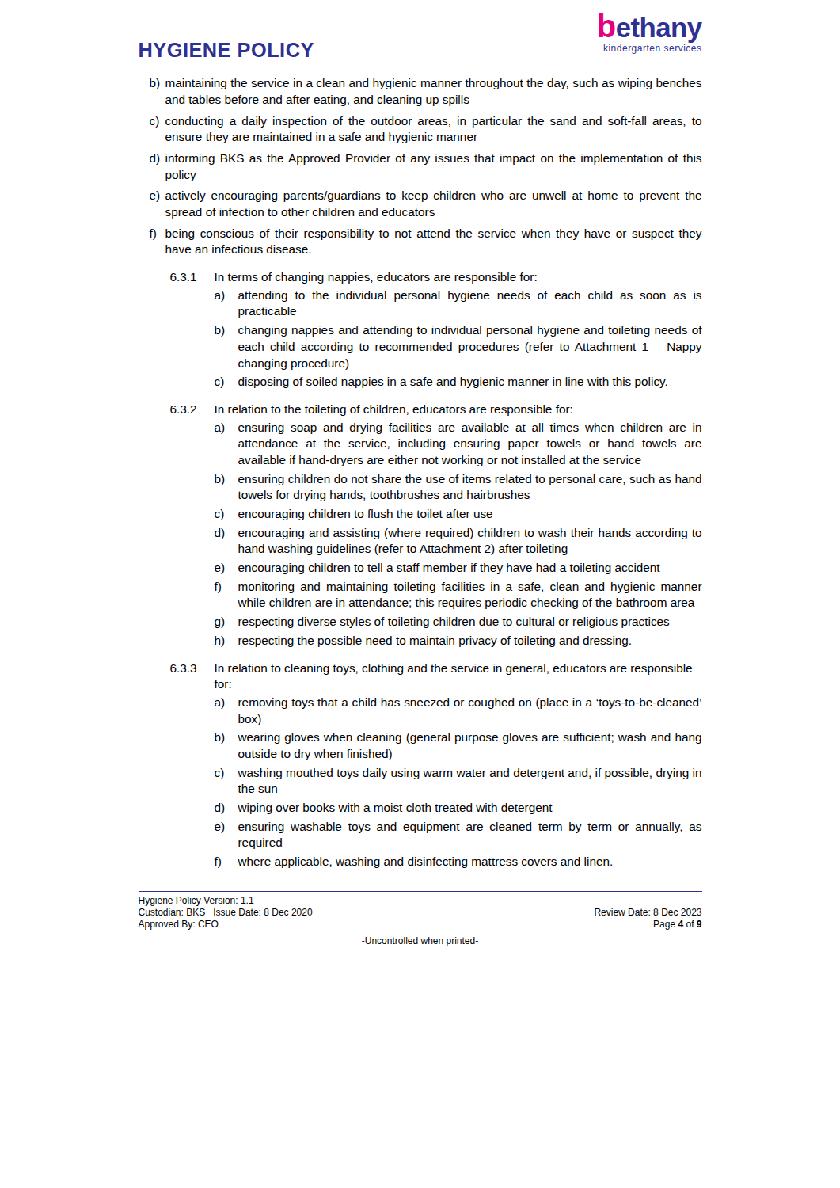HYGIENE POLICY
bethany
kindergarten services
b) maintaining the service in a clean and hygienic manner throughout the day, such as wiping benches and tables before and after eating, and cleaning up spills
c) conducting a daily inspection of the outdoor areas, in particular the sand and soft-fall areas, to ensure they are maintained in a safe and hygienic manner
d) informing BKS as the Approved Provider of any issues that impact on the implementation of this policy
e) actively encouraging parents/guardians to keep children who are unwell at home to prevent the spread of infection to other children and educators
f) being conscious of their responsibility to not attend the service when they have or suspect they have an infectious disease.
6.3.1 In terms of changing nappies, educators are responsible for:
a) attending to the individual personal hygiene needs of each child as soon as is practicable
b) changing nappies and attending to individual personal hygiene and toileting needs of each child according to recommended procedures (refer to Attachment 1 – Nappy changing procedure)
c) disposing of soiled nappies in a safe and hygienic manner in line with this policy.
6.3.2 In relation to the toileting of children, educators are responsible for:
a) ensuring soap and drying facilities are available at all times when children are in attendance at the service, including ensuring paper towels or hand towels are available if hand-dryers are either not working or not installed at the service
b) ensuring children do not share the use of items related to personal care, such as hand towels for drying hands, toothbrushes and hairbrushes
c) encouraging children to flush the toilet after use
d) encouraging and assisting (where required) children to wash their hands according to hand washing guidelines (refer to Attachment 2) after toileting
e) encouraging children to tell a staff member if they have had a toileting accident
f) monitoring and maintaining toileting facilities in a safe, clean and hygienic manner while children are in attendance; this requires periodic checking of the bathroom area
g) respecting diverse styles of toileting children due to cultural or religious practices
h) respecting the possible need to maintain privacy of toileting and dressing.
6.3.3 In relation to cleaning toys, clothing and the service in general, educators are responsible for:
a) removing toys that a child has sneezed or coughed on (place in a ‘toys-to-be-cleaned’ box)
b) wearing gloves when cleaning (general purpose gloves are sufficient; wash and hang outside to dry when finished)
c) washing mouthed toys daily using warm water and detergent and, if possible, drying in the sun
d) wiping over books with a moist cloth treated with detergent
e) ensuring washable toys and equipment are cleaned term by term or annually, as required
f) where applicable, washing and disinfecting mattress covers and linen.
Hygiene Policy Version: 1.1
Custodian: BKS Issue Date: 8 Dec 2020
Review Date: 8 Dec 2023
Approved By: CEO
Page 4 of 9
-Uncontrolled when printed-